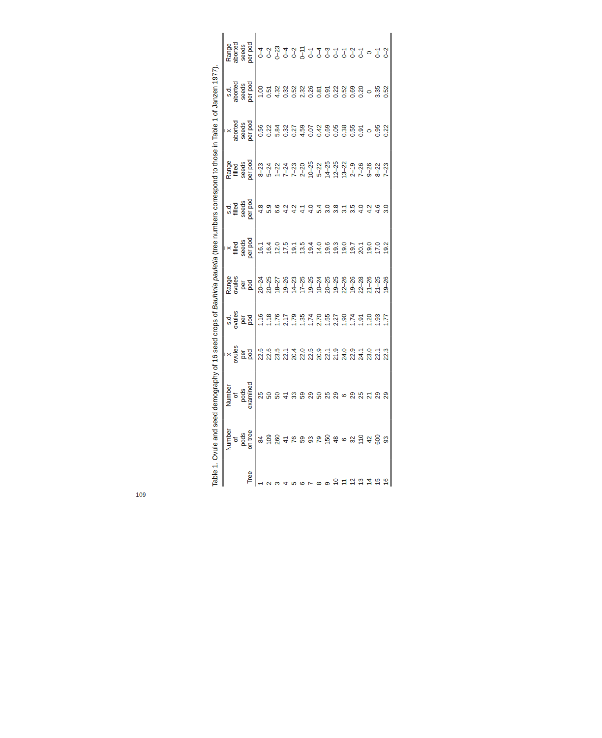Table 1. Ovule and seed demography of 16 seed crops of Bauhinia pauletia (tree numbers correspond to those in Table 1 of Janzen 1977).
| Tree | Number of pods on tree | Number of pods examined | x ovules per pod | s.d. ovules per pod | Range ovules per pod | x filled seeds per pod | s.d. filled seeds per pod | Range filled seeds per pod | x aborted seeds per pod | s.d. aborted seeds per pod | Range aborted seeds per pod |
| --- | --- | --- | --- | --- | --- | --- | --- | --- | --- | --- | --- |
| 1 | 84 | 25 | 22.6 | 1.16 | 20–24 | 16.1 | 4.8 | 8–23 | 0.56 | 1.00 | 0–4 |
| 2 | 109 | 50 | 22.6 | 1.18 | 20–25 | 16.4 | 5.9 | 5–24 | 0.22 | 0.51 | 0–2 |
| 3 | 260 | 50 | 23.5 | 1.76 | 18–27 | 12.0 | 6.6 | 1–22 | 5.84 | 4.32 | 0–23 |
| 4 | 41 | 41 | 22.1 | 2.17 | 19–26 | 17.5 | 4.2 | 7–24 | 0.32 | 0.32 | 0–4 |
| 5 | 76 | 33 | 20.4 | 1.79 | 14–23 | 19.1 | 4.2 | 7–23 | 0.27 | 0.52 | 0–2 |
| 6 | 59 | 59 | 22.0 | 1.35 | 17–25 | 13.5 | 4.1 | 2–20 | 4.59 | 2.32 | 0–11 |
| 7 | 93 | 29 | 22.5 | 1.74 | 19–25 | 19.4 | 4.0 | 10–25 | 0.07 | 0.26 | 0–1 |
| 8 | 79 | 50 | 20.9 | 2.70 | 10–24 | 14.0 | 5.4 | 5–22 | 0.42 | 0.81 | 0–4 |
| 9 | 150 | 25 | 22.1 | 1.55 | 20–25 | 19.6 | 3.0 | 14–25 | 0.69 | 0.91 | 0–3 |
| 10 | 48 | 29 | 21.9 | 2.27 | 19–25 | 19.3 | 3.8 | 12–25 | 0.05 | 0.22 | 0–1 |
| 11 | 6 | 6 | 24.0 | 1.90 | 22–26 | 19.0 | 3.1 | 13–22 | 0.38 | 0.52 | 0–1 |
| 12 | 32 | 29 | 22.9 | 1.74 | 19–26 | 19.7 | 3.5 | 2–19 | 0.55 | 0.69 | 0–2 |
| 13 | 110 | 25 | 24.1 | 1.91 | 22–28 | 20.1 | 4.0 | 7–26 | 0.91 | 0.20 | 0–1 |
| 14 | 42 | 21 | 23.0 | 1.20 | 21–26 | 19.0 | 4.2 | 9–26 | 0 | 0 | 0 |
| 15 | 600 | 29 | 22.1 | 1.93 | 21–25 | 17.0 | 4.6 | 8–22 | 0.95 | 3.35 | 0–1 |
| 16 | 93 | 29 | 22.3 | 1.77 | 19–26 | 19.2 | 3.0 | 7–23 | 0.22 | 0.52 | 0–2 |
109